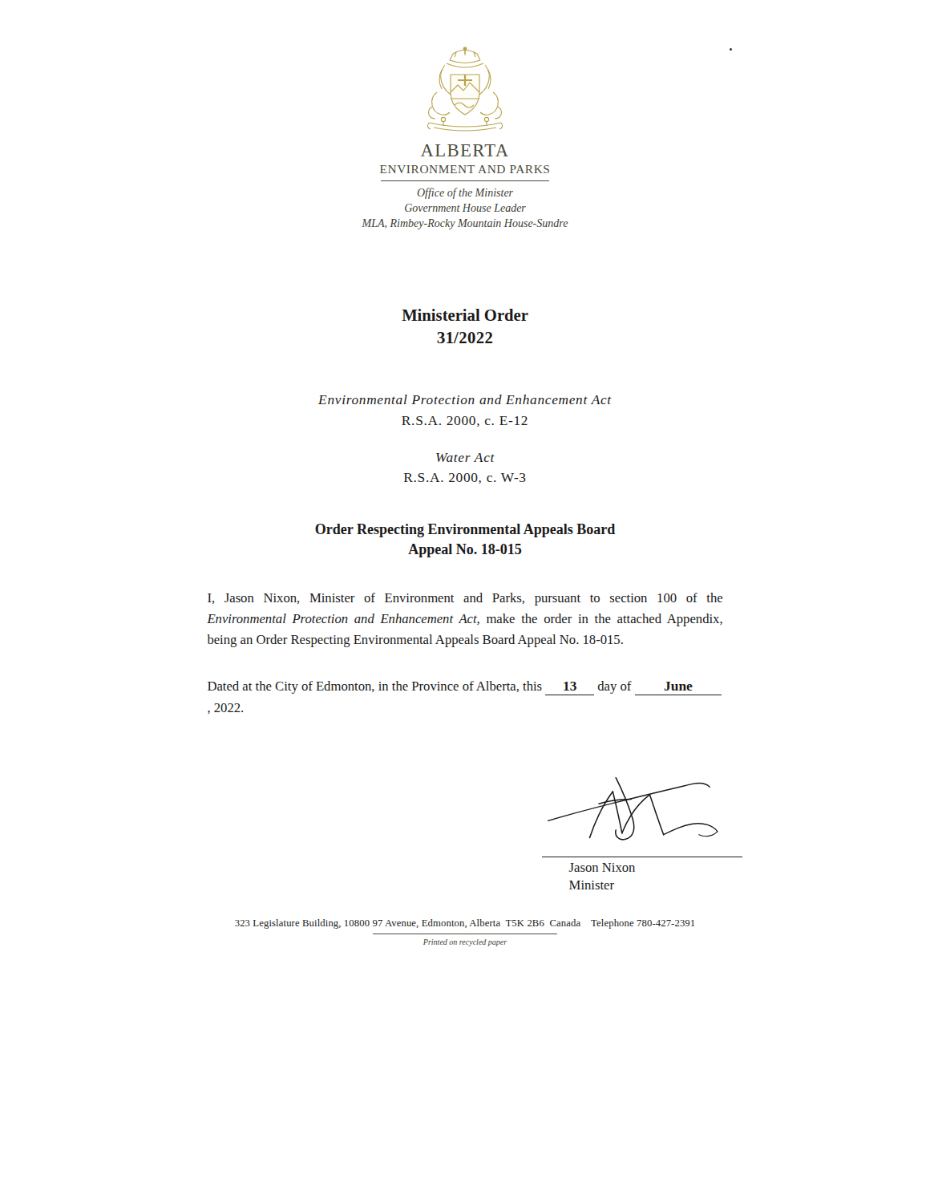ALBERTA
ENVIRONMENT AND PARKS
Office of the Minister
Government House Leader
MLA, Rimbey-Rocky Mountain House-Sundre
Ministerial Order
31/2022
Environmental Protection and Enhancement Act
R.S.A. 2000, c. E-12
Water Act
R.S.A. 2000, c. W-3
Order Respecting Environmental Appeals Board
Appeal No. 18-015
I, Jason Nixon, Minister of Environment and Parks, pursuant to section 100 of the Environmental Protection and Enhancement Act, make the order in the attached Appendix, being an Order Respecting Environmental Appeals Board Appeal No. 18-015.
Dated at the City of Edmonton, in the Province of Alberta, this 13 day of June, 2022.
Jason Nixon
Minister
323 Legislature Building, 10800 97 Avenue, Edmonton, Alberta T5K 2B6 Canada Telephone 780-427-2391
Printed on recycled paper